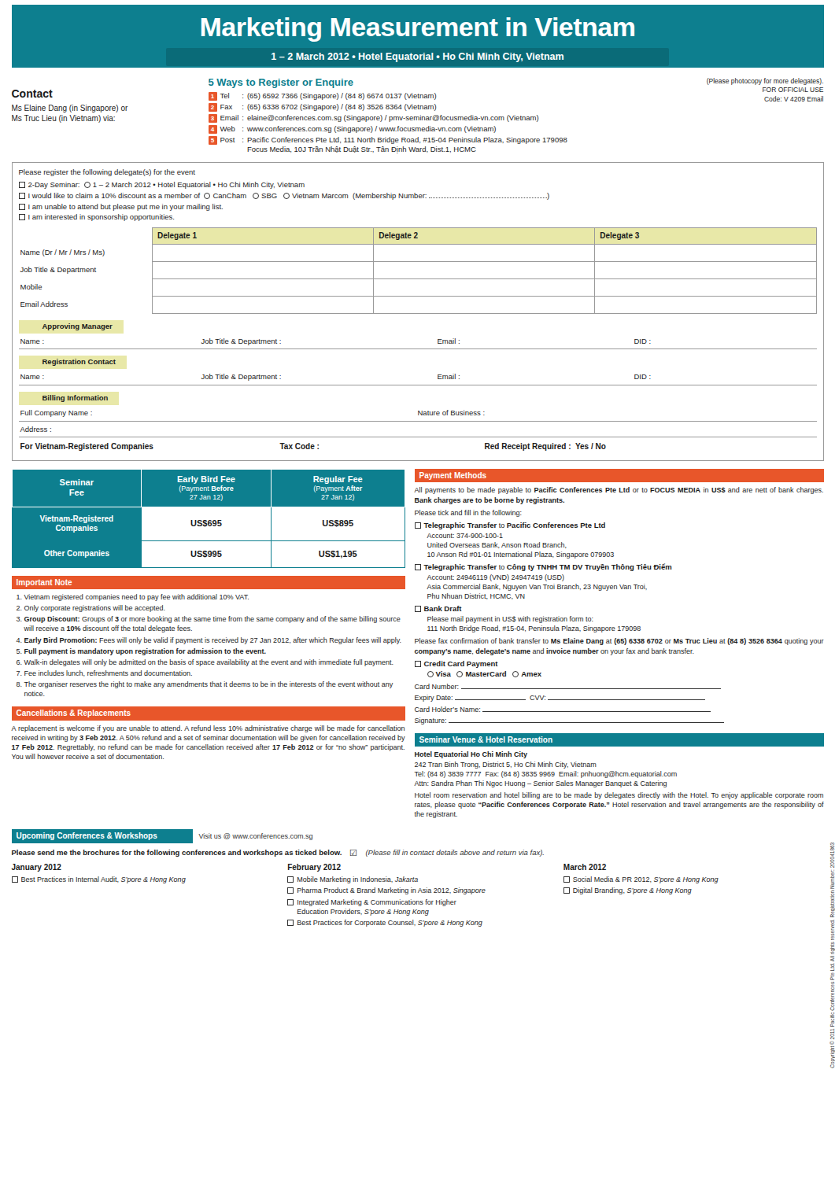Marketing Measurement in Vietnam
1 – 2 March 2012 • Hotel Equatorial • Ho Chi Minh City, Vietnam
Contact
Ms Elaine Dang (in Singapore) or
Ms Truc Lieu (in Vietnam) via:
5 Ways to Register or Enquire
| 1 | Tel | : | (65) 6592 7366 (Singapore) / (84 8) 6674 0137 (Vietnam) |
| 2 | Fax | : | (65) 6338 6702 (Singapore) / (84 8) 3526 8364 (Vietnam) |
| 3 | Email | : | elaine@conferences.com.sg (Singapore) / pmv-seminar@focusmedia-vn.com (Vietnam) |
| 4 | Web | : | www.conferences.com.sg (Singapore) / www.focusmedia-vn.com (Vietnam) |
| 5 | Post | : | Pacific Conferences Pte Ltd, 111 North Bridge Road, #15-04 Peninsula Plaza, Singapore 179098 Focus Media, 10J Trần Nhật Duật Str., Tân Định Ward, Dist.1, HCMC |
(Please photocopy for more delegates).
FOR OFFICIAL USE
Code: V 4209 Email
Please register the following delegate(s) for the event
2-Day Seminar: 1 – 2 March 2012 • Hotel Equatorial • Ho Chi Minh City, Vietnam
I would like to claim a 10% discount as a member of CanCham SBG Vietnam Marcom (Membership Number: )
I am unable to attend but please put me in your mailing list.
I am interested in sponsorship opportunities.
| | Delegate 1 | Delegate 2 | Delegate 3 |
| --- | --- | --- | --- |
| Name (Dr / Mr / Mrs / Ms) | | | |
| Job Title & Department | | | |
| Mobile | | | |
| Email Address | | | |
Approving Manager
Name :
Job Title & Department :
Email :
DID :
Registration Contact
Name :
Job Title & Department :
Email :
DID :
Billing Information
Full Company Name :
Nature of Business :
Address :
For Vietnam-Registered Companies
Tax Code :
Red Receipt Required : Yes / No
| Seminar Fee | Early Bird Fee (Payment Before 27 Jan 12) | Regular Fee (Payment After 27 Jan 12) |
| --- | --- | --- |
| Vietnam-Registered Companies | US$695 | US$895 |
| Other Companies | US$995 | US$1,195 |
Important Note
Vietnam registered companies need to pay fee with additional 10% VAT.
Only corporate registrations will be accepted.
Group Discount: Groups of 3 or more booking at the same time from the same company and of the same billing source will receive a 10% discount off the total delegate fees.
Early Bird Promotion: Fees will only be valid if payment is received by 27 Jan 2012, after which Regular fees will apply.
Full payment is mandatory upon registration for admission to the event.
Walk-in delegates will only be admitted on the basis of space availability at the event and with immediate full payment.
Fee includes lunch, refreshments and documentation.
The organiser reserves the right to make any amendments that it deems to be in the interests of the event without any notice.
Cancellations & Replacements
A replacement is welcome if you are unable to attend. A refund less 10% administrative charge will be made for cancellation received in writing by 3 Feb 2012. A 50% refund and a set of seminar documentation will be given for cancellation received by 17 Feb 2012. Regrettably, no refund can be made for cancellation received after 17 Feb 2012 or for “no show” participant. You will however receive a set of documentation.
Payment Methods
All payments to be made payable to Pacific Conferences Pte Ltd or to FOCUS MEDIA in US$ and are nett of bank charges. Bank charges are to be borne by registrants.
Please tick and fill in the following:
Telegraphic Transfer to Pacific Conferences Pte Ltd Account: 374-900-100-1
United Overseas Bank, Anson Road Branch,
10 Anson Rd #01-01 International Plaza, Singapore 079903
Telegraphic Transfer to Công ty TNHH TM DV Truyền Thông Tiêu Điểm Account: 24946119 (VND) 24947419 (USD)
Asia Commercial Bank, Nguyen Van Troi Branch, 23 Nguyen Van Troi,
Phu Nhuan District, HCMC, VN
Bank Draft Please mail payment in US$ with registration form to:
111 North Bridge Road, #15-04, Peninsula Plaza, Singapore 179098
Please fax confirmation of bank transfer to Ms Elaine Dang at (65) 6338 6702 or Ms Truc Lieu at (84 8) 3526 8364 quoting your company’s name, delegate’s name and invoice number on your fax and bank transfer.
Credit Card Payment
Visa MasterCard Amex
Card Number:
Expiry Date: CVV:
Card Holder’s Name:
Signature:
Seminar Venue & Hotel Reservation
Hotel Equatorial Ho Chi Minh City
242 Tran Binh Trong, District 5, Ho Chi Minh City, Vietnam
Tel: (84 8) 3839 7777 Fax: (84 8) 3835 9969 Email: pnhuong@hcm.equatorial.com
Attn: Sandra Phan Thi Ngoc Huong – Senior Sales Manager Banquet & Catering
Hotel room reservation and hotel billing are to be made by delegates directly with the Hotel. To enjoy applicable corporate room rates, please quote “Pacific Conferences Corporate Rate.” Hotel reservation and travel arrangements are the responsibility of the registrant.
Upcoming Conferences & Workshops
Visit us @ www.conferences.com.sg
Please send me the brochures for the following conferences and workshops as ticked below. ☑ (Please fill in contact details above and return via fax).
January 2012
Best Practices in Internal Audit, S’pore & Hong Kong
February 2012
Mobile Marketing in Indonesia, Jakarta
Pharma Product & Brand Marketing in Asia 2012, Singapore
Integrated Marketing & Communications for Higher
Education Providers, S’pore & Hong Kong
Best Practices for Corporate Counsel, S’pore & Hong Kong
March 2012
Social Media & PR 2012, S’pore & Hong Kong
Digital Branding, S’pore & Hong Kong
Copyright © 2011 Pacific Conferences Pte Ltd. All rights reserved. Registration Number: 200041863